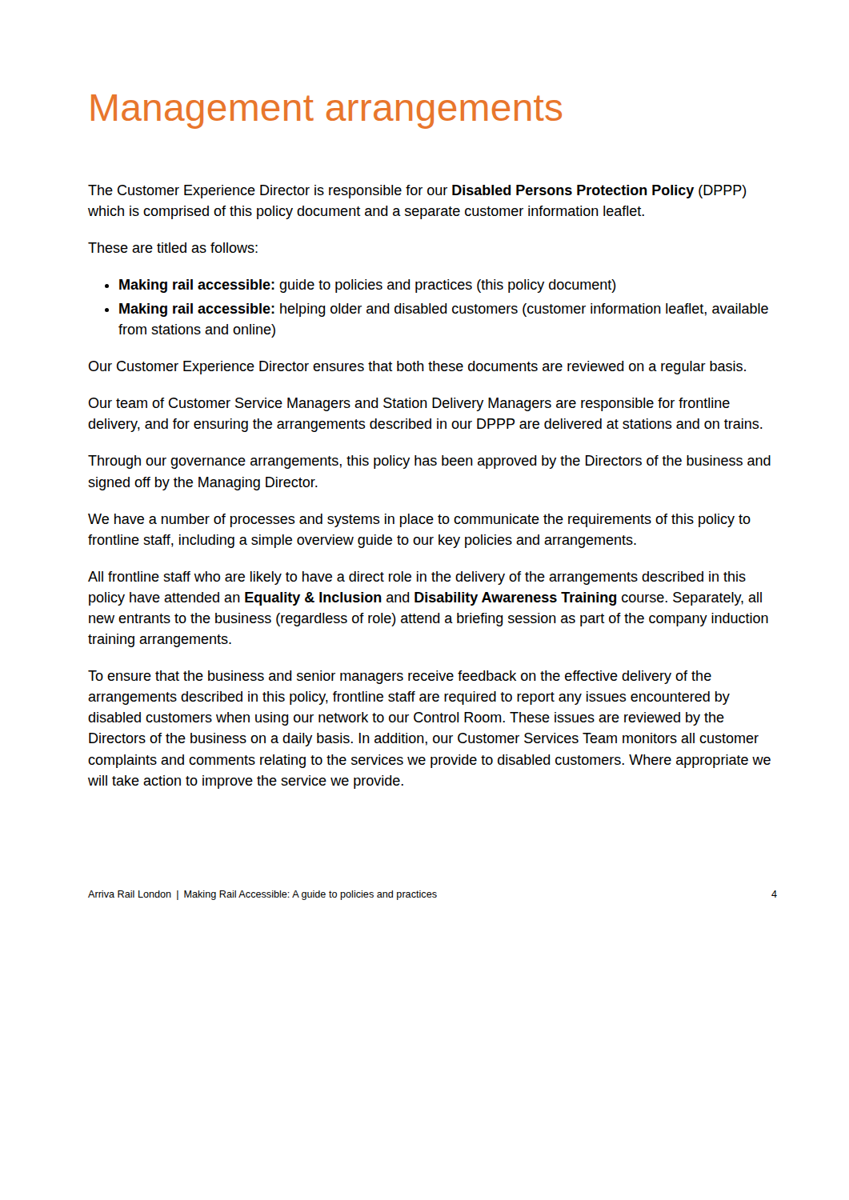Management arrangements
The Customer Experience Director is responsible for our Disabled Persons Protection Policy (DPPP) which is comprised of this policy document and a separate customer information leaflet.
These are titled as follows:
Making rail accessible: guide to policies and practices (this policy document)
Making rail accessible: helping older and disabled customers (customer information leaflet, available from stations and online)
Our Customer Experience Director ensures that both these documents are reviewed on a regular basis.
Our team of Customer Service Managers and Station Delivery Managers are responsible for frontline delivery, and for ensuring the arrangements described in our DPPP are delivered at stations and on trains.
Through our governance arrangements, this policy has been approved by the Directors of the business and signed off by the Managing Director.
We have a number of processes and systems in place to communicate the requirements of this policy to frontline staff, including a simple overview guide to our key policies and arrangements.
All frontline staff who are likely to have a direct role in the delivery of the arrangements described in this policy have attended an Equality & Inclusion and Disability Awareness Training course. Separately, all new entrants to the business (regardless of role) attend a briefing session as part of the company induction training arrangements.
To ensure that the business and senior managers receive feedback on the effective delivery of the arrangements described in this policy, frontline staff are required to report any issues encountered by disabled customers when using our network to our Control Room. These issues are reviewed by the Directors of the business on a daily basis. In addition, our Customer Services Team monitors all customer complaints and comments relating to the services we provide to disabled customers. Where appropriate we will take action to improve the service we provide.
Arriva Rail London|Making Rail Accessible: A guide to policies and practices
4